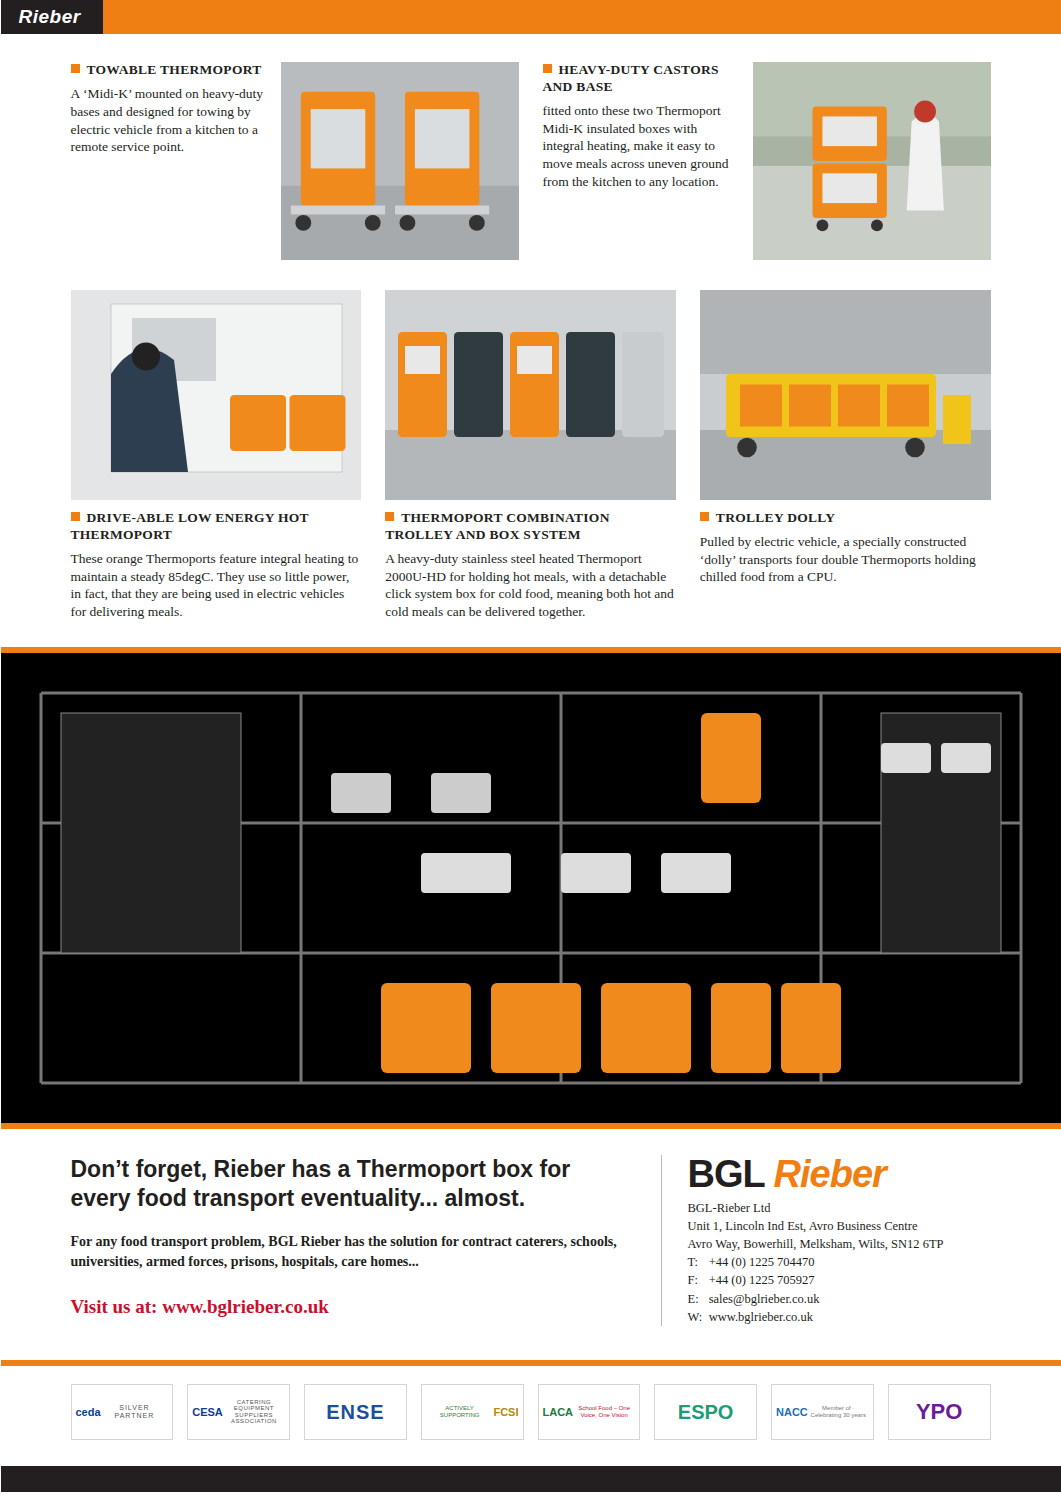Rieber
TOWABLE THERMOPORT
A ‘Midi-K’ mounted on heavy-duty bases and designed for towing by electric vehicle from a kitchen to a remote service point.
HEAVY-DUTY CASTORS AND BASE
fitted onto these two Thermoport Midi-K insulated boxes with integral heating, make it easy to move meals across uneven ground from the kitchen to any location.
DRIVE-ABLE LOW ENERGY HOT THERMOPORT
These orange Thermoports feature integral heating to maintain a steady 85degC. They use so little power, in fact, that they are being used in electric vehicles for delivering meals.
THERMOPORT COMBINATION TROLLEY AND BOX SYSTEM
A heavy-duty stainless steel heated Thermoport 2000U-HD for holding hot meals, with a detachable click system box for cold food, meaning both hot and cold meals can be delivered together.
TROLLEY DOLLY
Pulled by electric vehicle, a specially constructed ‘dolly’ transports four double Thermoports holding chilled food from a CPU.
Don’t forget, Rieber has a Thermoport box for
every food transport eventuality... almost.
For any food transport problem, BGL Rieber has the solution for contract caterers, schools, universities, armed forces, prisons, hospitals, care homes...
Visit us at: www.bglrieber.co.uk
BGL Rieber
BGL-Rieber Ltd
Unit 1, Lincoln Ind Est, Avro Business Centre
Avro Way, Bowerhill, Melksham, Wilts, SN12 6TP
T: +44 (0) 1225 704470
F: +44 (0) 1225 705927
E: sales@bglrieber.co.uk
W: www.bglrieber.co.uk
cedaSILVER PARTNER
CESACATERING EQUIPMENT SUPPLIERS ASSOCIATION
ENSE
ACTIVELY SUPPORTINGFCSI
LACASchool Food – One Voice, One Vision
ESPO
NACCMember of · Celebrating 30 years
YPO